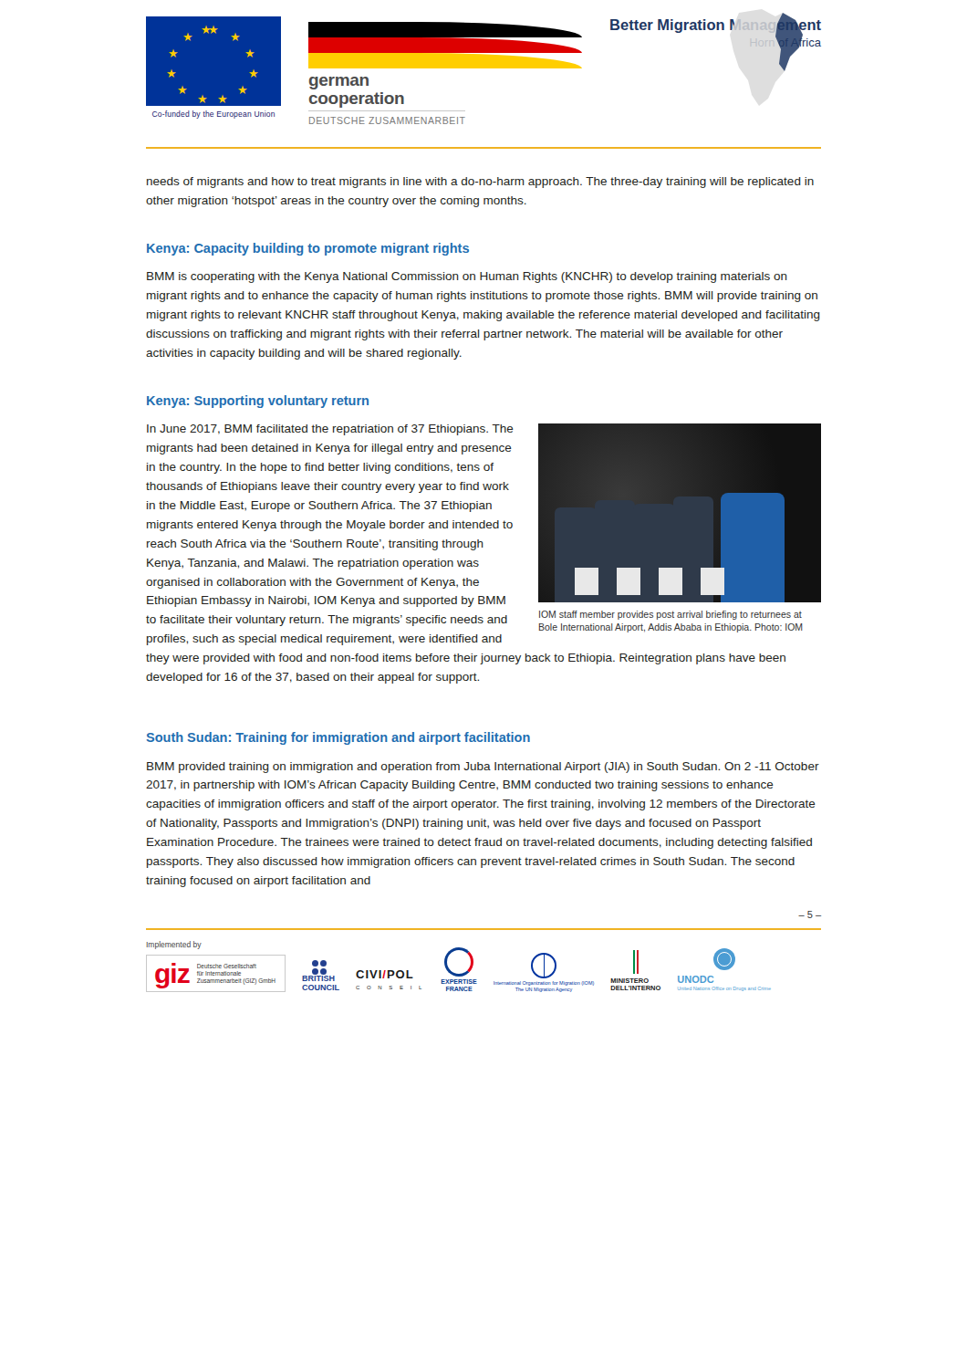★ ★ ★ ★ ★ ★ ★ ★ ★ ★ ★ ★
Co-funded by the European Union
german
cooperation
DEUTSCHE ZUSAMMENARBEIT
Better Migration Management
Horn of Africa
needs of migrants and how to treat migrants in line with a do-no-harm approach. The three-day training will be replicated in other migration ‘hotspot’ areas in the country over the coming months.
Kenya: Capacity building to promote migrant rights
BMM is cooperating with the Kenya National Commission on Human Rights (KNCHR) to develop training materials on migrant rights and to enhance the capacity of human rights institutions to promote those rights. BMM will provide training on migrant rights to relevant KNCHR staff throughout Kenya, making available the reference material developed and facilitating discussions on trafficking and migrant rights with their referral partner network. The material will be available for other activities in capacity building and will be shared regionally.
Kenya: Supporting voluntary return
IOM staff member provides post arrival briefing to returnees at Bole International Airport, Addis Ababa in Ethiopia. Photo: IOM
In June 2017, BMM facilitated the repatriation of 37 Ethiopians. The migrants had been detained in Kenya for illegal entry and presence in the country. In the hope to find better living conditions, tens of thousands of Ethiopians leave their country every year to find work in the Middle East, Europe or Southern Africa. The 37 Ethiopian migrants entered Kenya through the Moyale border and intended to reach South Africa via the ‘Southern Route’, transiting through Kenya, Tanzania, and Malawi. The repatriation operation was organised in collaboration with the Government of Kenya, the Ethiopian Embassy in Nairobi, IOM Kenya and supported by BMM to facilitate their voluntary return. The migrants’ specific needs and profiles, such as special medical requirement, were identified and they were provided with food and non-food items before their journey back to Ethiopia. Reintegration plans have been developed for 16 of the 37, based on their appeal for support.
South Sudan: Training for immigration and airport facilitation
BMM provided training on immigration and operation from Juba International Airport (JIA) in South Sudan. On 2 -11 October 2017, in partnership with IOM’s African Capacity Building Centre, BMM conducted two training sessions to enhance capacities of immigration officers and staff of the airport operator. The first training, involving 12 members of the Directorate of Nationality, Passports and Immigration’s (DNPI) training unit, was held over five days and focused on Passport Examination Procedure. The trainees were trained to detect fraud on travel-related documents, including detecting falsified passports. They also discussed how immigration officers can prevent travel-related crimes in South Sudan. The second training focused on airport facilitation and
– 5 –
Implemented by
giz
Deutsche Gesellschaft
für Internationale
Zusammenarbeit (GIZ) GmbH
BRITISH
COUNCIL
CIVI/POL C O N S E I L
EXPERTISE
FRANCE
International Organization for Migration (IOM)
The UN Migration Agency
MINISTERO
DELL’INTERNO
UNODC
United Nations Office on Drugs and Crime